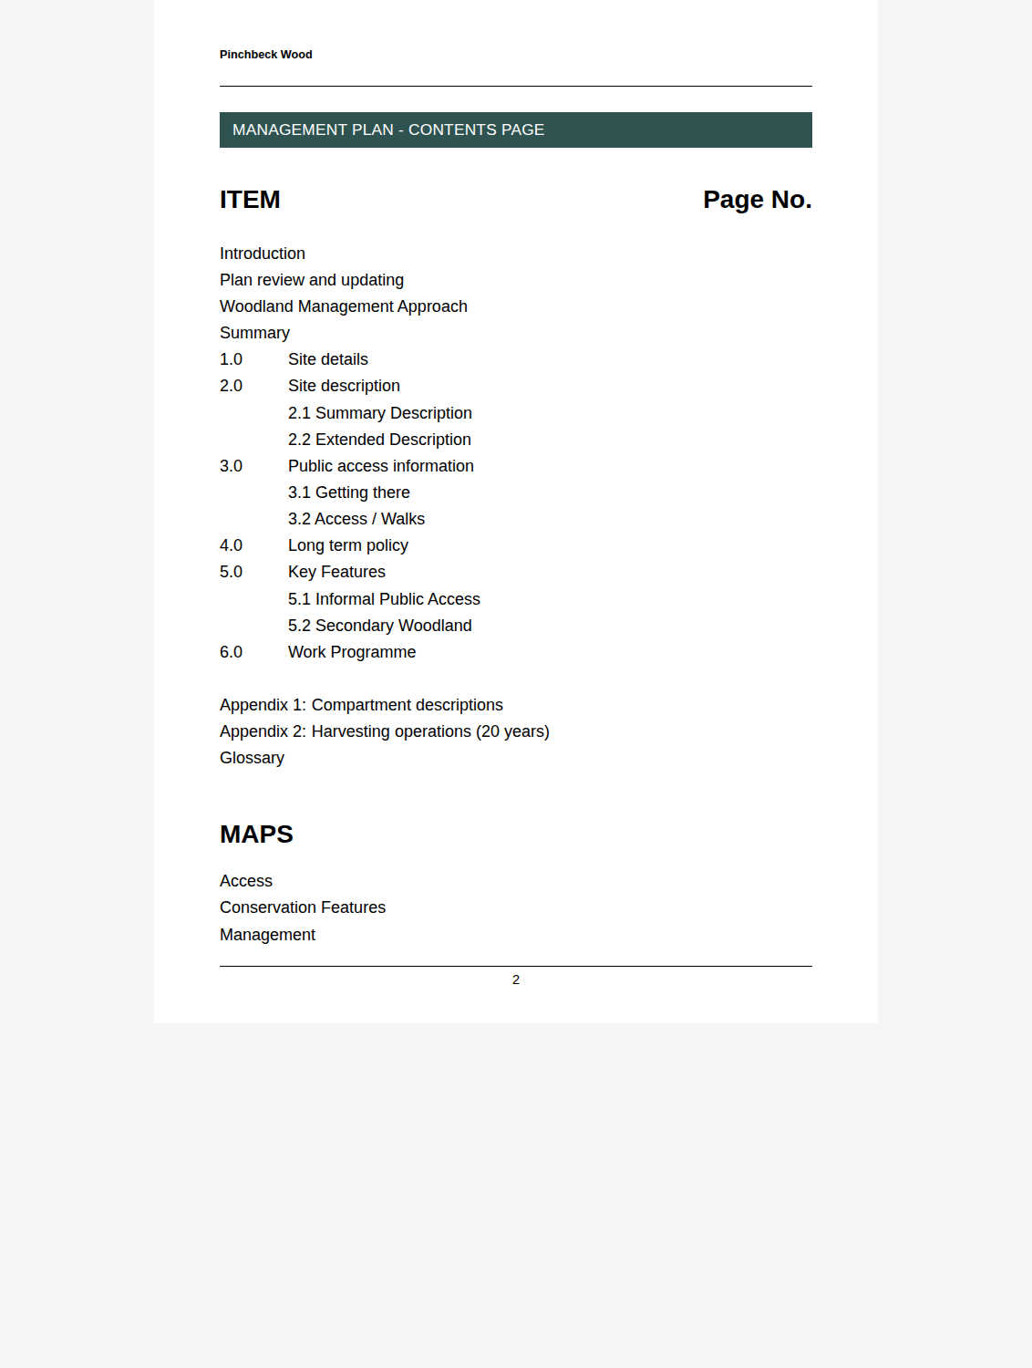Pinchbeck Wood
MANAGEMENT PLAN - CONTENTS PAGE
ITEM Page No.
Introduction
Plan review and updating
Woodland Management Approach
Summary
1.0 Site details
2.0 Site description
2.1 Summary Description
2.2 Extended Description
3.0 Public access information
3.1 Getting there
3.2 Access / Walks
4.0 Long term policy
5.0 Key Features
5.1 Informal Public Access
5.2 Secondary Woodland
6.0 Work Programme
Appendix 1: Compartment descriptions
Appendix 2: Harvesting operations (20 years)
Glossary
MAPS
Access
Conservation Features
Management
2